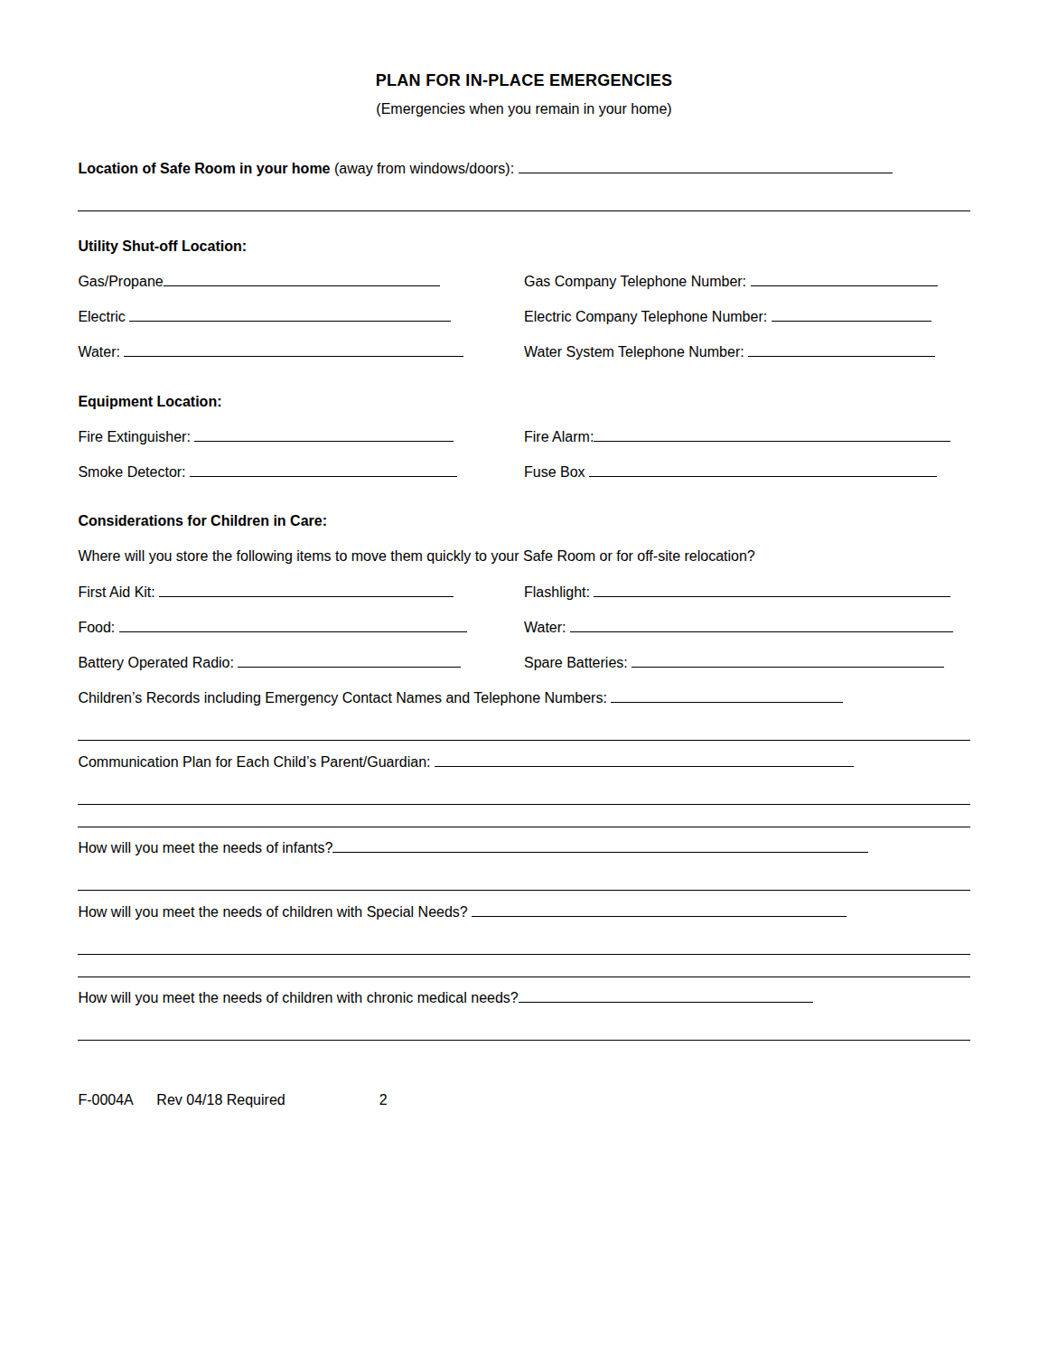PLAN FOR IN-PLACE EMERGENCIES
(Emergencies when you remain in your home)
Location of Safe Room in your home (away from windows/doors):
Utility Shut-off Location:
Gas/Propane
Gas Company Telephone Number:
Electric
Electric Company Telephone Number:
Water:
Water System Telephone Number:
Equipment Location:
Fire Extinguisher:
Fire Alarm:
Smoke Detector:
Fuse Box
Considerations for Children in Care:
Where will you store the following items to move them quickly to your Safe Room or for off-site relocation?
First Aid Kit:
Flashlight:
Food:
Water:
Battery Operated Radio:
Spare Batteries:
Children’s Records including Emergency Contact Names and Telephone Numbers:
Communication Plan for Each Child’s Parent/Guardian:
How will you meet the needs of infants?
How will you meet the needs of children with Special Needs?
How will you meet the needs of children with chronic medical needs?
F-0004A Rev 04/18 Required 2